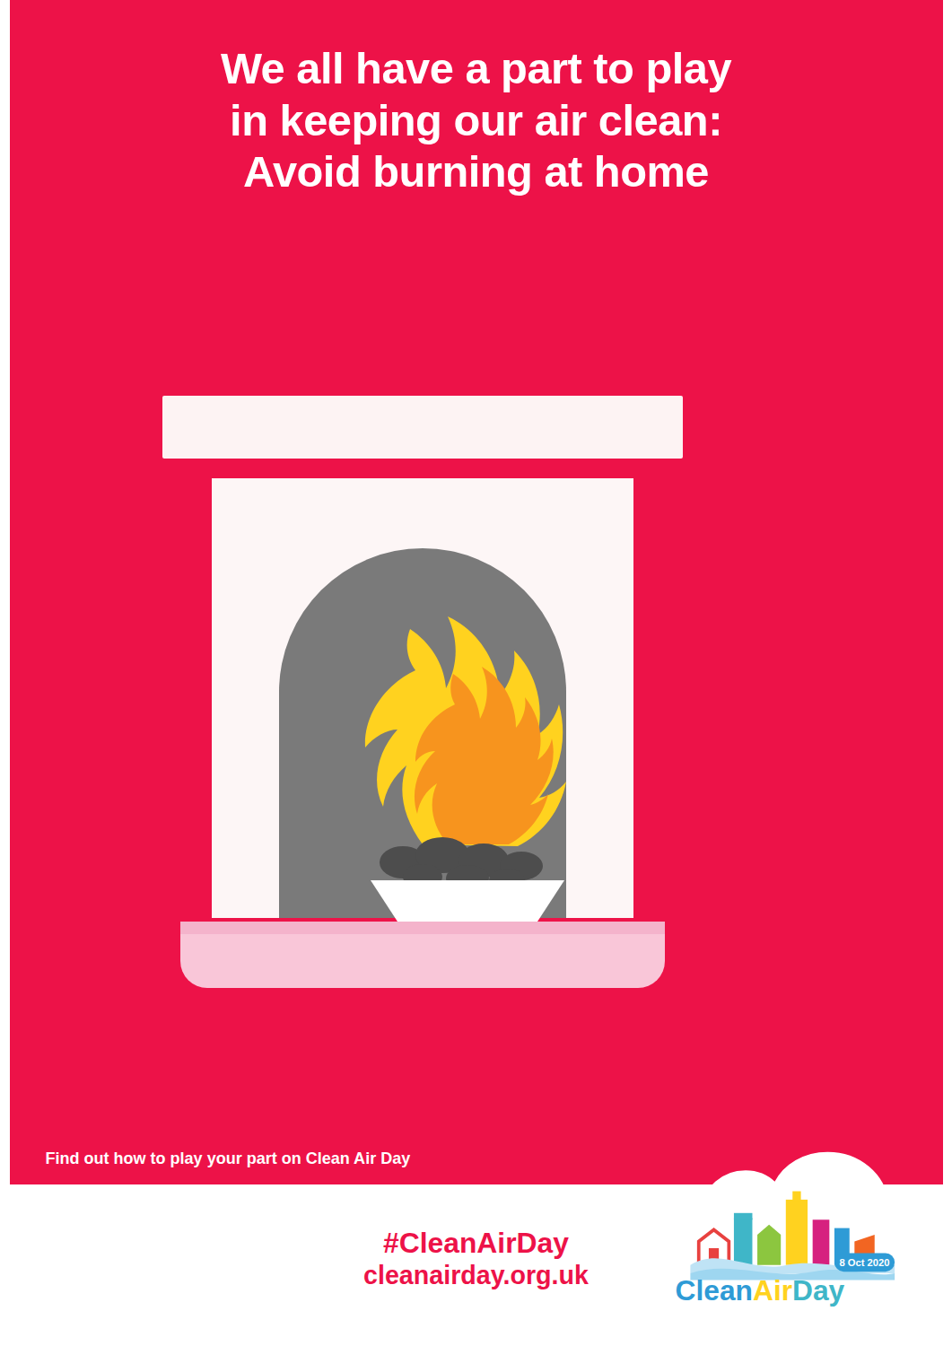We all have a part to play
in keeping our air clean:
Avoid burning at home
Find out how to play your part on Clean Air Day
#CleanAirDay cleanairday.org.uk
8 Oct 2020 CleanAirDay